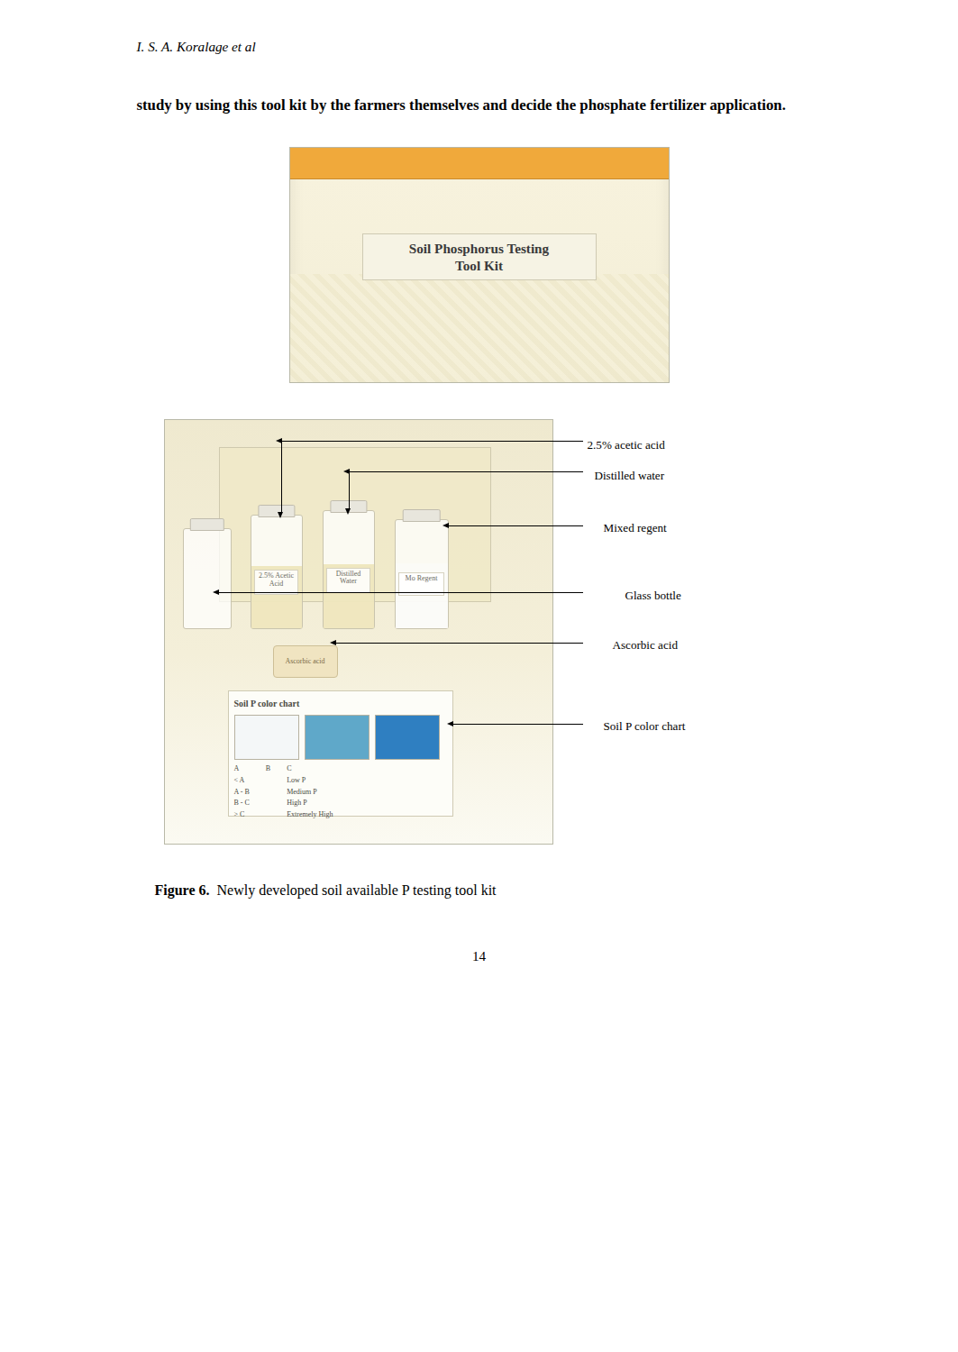I. S. A. Koralage et al
study by using this tool kit by the farmers themselves and decide the phosphate fertilizer application.
Soil Phosphorus Testing
Tool Kit
2.5% Acetic Acid
Distilled Water
Mo Regent
Ascorbic acid
Soil P color chart
A
< A
A - B
B - C
> C
B
C
Low P
Medium P
High P
Extremely High
2.5% acetic acid Distilled water Mixed regent Glass bottle Ascorbic acid Soil P color chart
Figure 6. Newly developed soil available P testing tool kit
14